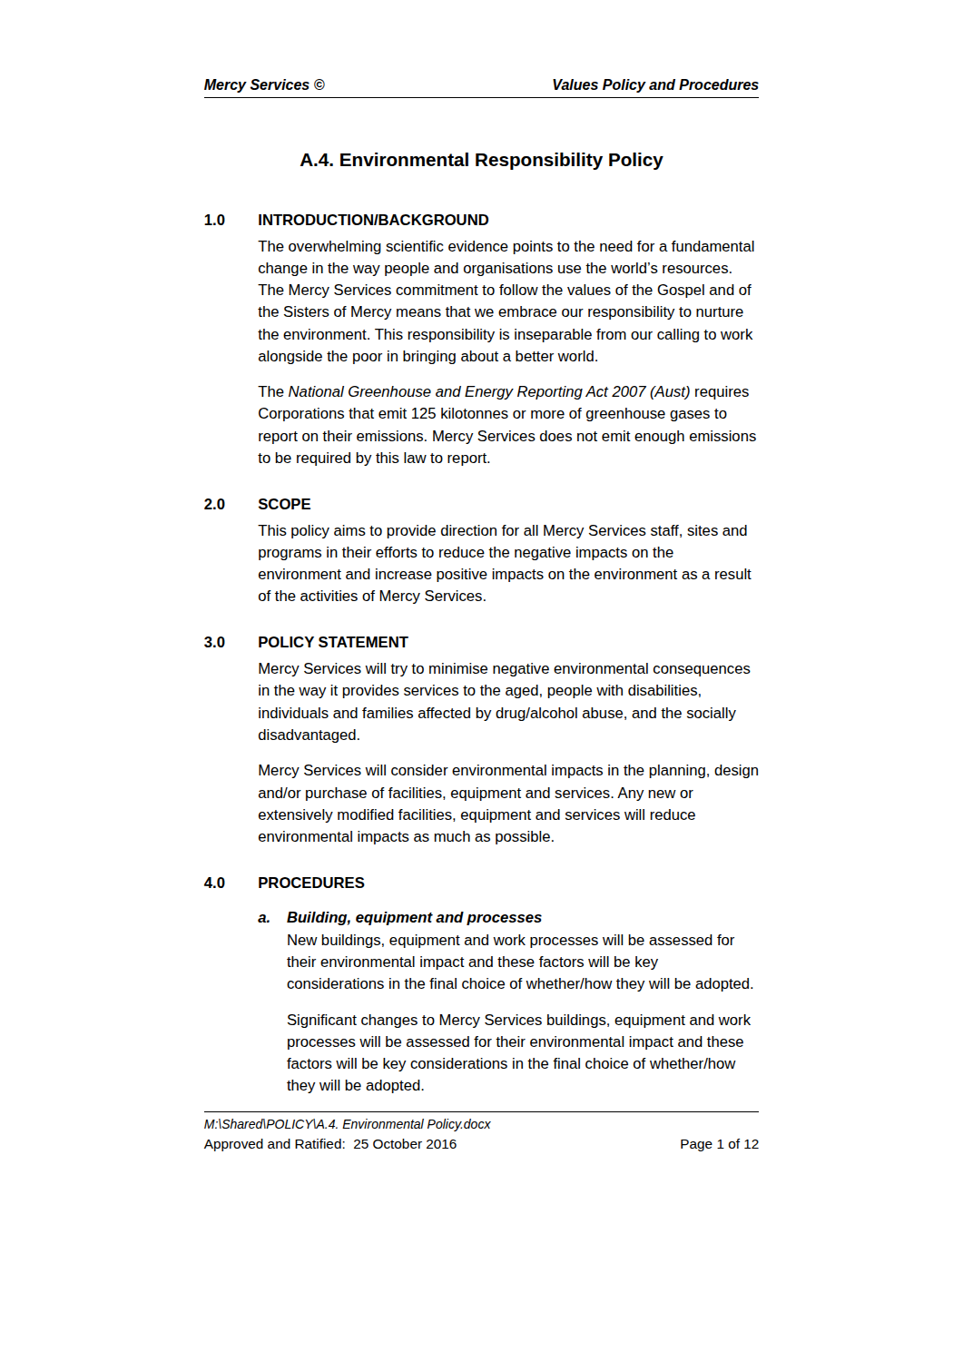Mercy Services © Values Policy and Procedures
A.4. Environmental Responsibility Policy
1.0
INTRODUCTION/BACKGROUND
The overwhelming scientific evidence points to the need for a fundamental change in the way people and organisations use the world’s resources. The Mercy Services commitment to follow the values of the Gospel and of the Sisters of Mercy means that we embrace our responsibility to nurture the environment. This responsibility is inseparable from our calling to work alongside the poor in bringing about a better world.
The National Greenhouse and Energy Reporting Act 2007 (Aust) requires Corporations that emit 125 kilotonnes or more of greenhouse gases to report on their emissions. Mercy Services does not emit enough emissions to be required by this law to report.
2.0
SCOPE
This policy aims to provide direction for all Mercy Services staff, sites and programs in their efforts to reduce the negative impacts on the environment and increase positive impacts on the environment as a result of the activities of Mercy Services.
3.0
POLICY STATEMENT
Mercy Services will try to minimise negative environmental consequences in the way it provides services to the aged, people with disabilities, individuals and families affected by drug/alcohol abuse, and the socially disadvantaged.
Mercy Services will consider environmental impacts in the planning, design and/or purchase of facilities, equipment and services. Any new or extensively modified facilities, equipment and services will reduce environmental impacts as much as possible.
4.0
PROCEDURES
a.
Building, equipment and processes
New buildings, equipment and work processes will be assessed for their environmental impact and these factors will be key considerations in the final choice of whether/how they will be adopted.
Significant changes to Mercy Services buildings, equipment and work processes will be assessed for their environmental impact and these factors will be key considerations in the final choice of whether/how they will be adopted.
M:\Shared\POLICY\A.4. Environmental Policy.docx
Approved and Ratified: 25 October 2016 Page 1 of 12